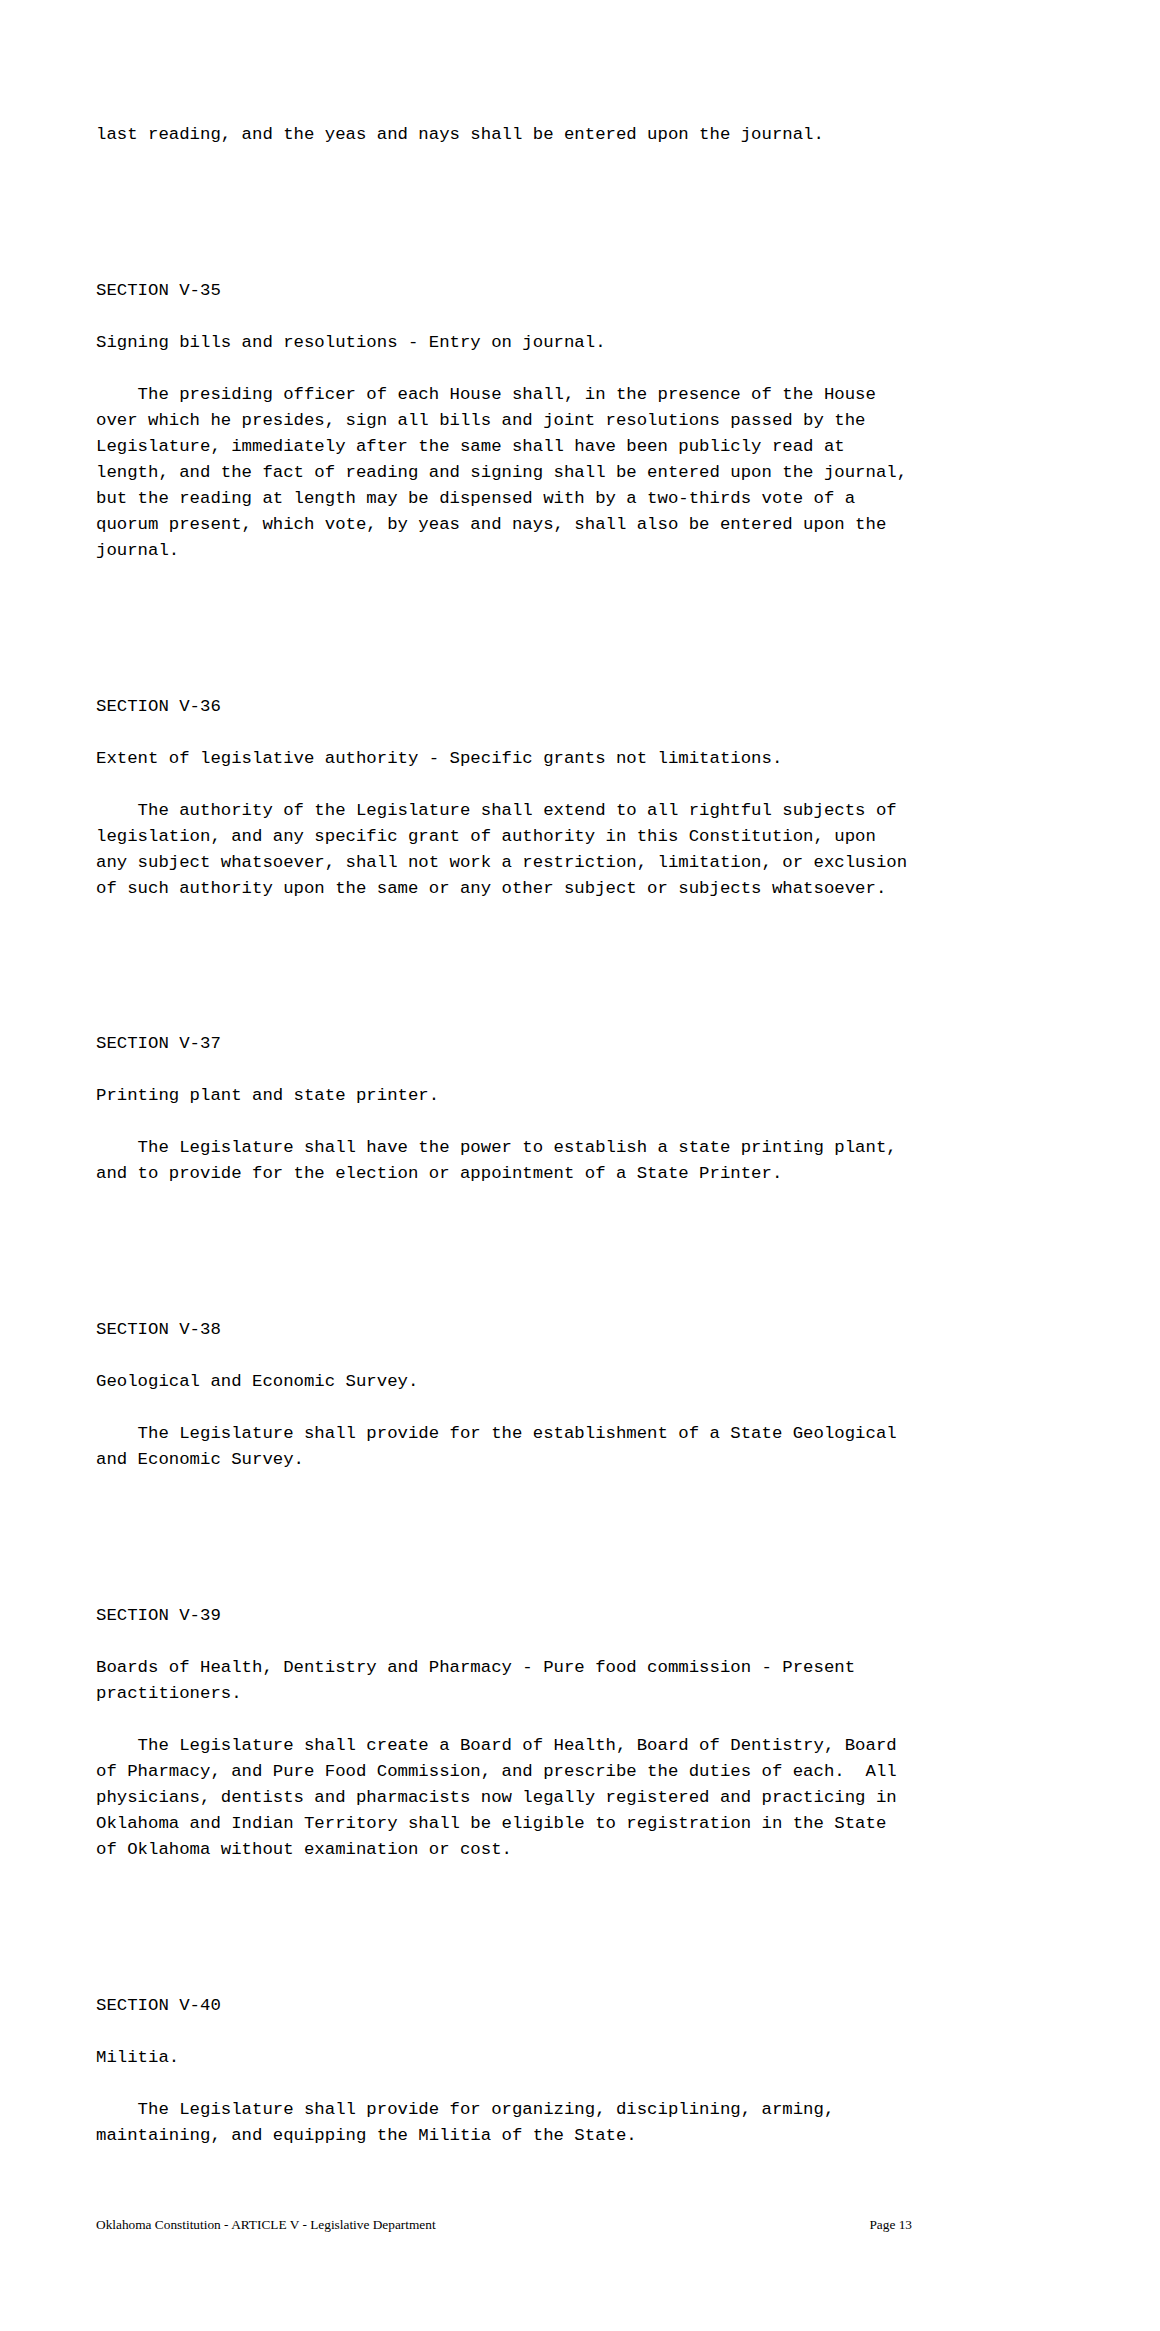last reading, and the yeas and nays shall be entered upon the journal.
SECTION V-35
Signing bills and resolutions - Entry on journal.
The presiding officer of each House shall, in the presence of the House over which he presides, sign all bills and joint resolutions passed by the Legislature, immediately after the same shall have been publicly read at length, and the fact of reading and signing shall be entered upon the journal, but the reading at length may be dispensed with by a two-thirds vote of a quorum present, which vote, by yeas and nays, shall also be entered upon the journal.
SECTION V-36
Extent of legislative authority - Specific grants not limitations.
The authority of the Legislature shall extend to all rightful subjects of legislation, and any specific grant of authority in this Constitution, upon any subject whatsoever, shall not work a restriction, limitation, or exclusion of such authority upon the same or any other subject or subjects whatsoever.
SECTION V-37
Printing plant and state printer.
The Legislature shall have the power to establish a state printing plant, and to provide for the election or appointment of a State Printer.
SECTION V-38
Geological and Economic Survey.
The Legislature shall provide for the establishment of a State Geological and Economic Survey.
SECTION V-39
Boards of Health, Dentistry and Pharmacy - Pure food commission - Present practitioners.
The Legislature shall create a Board of Health, Board of Dentistry, Board of Pharmacy, and Pure Food Commission, and prescribe the duties of each. All physicians, dentists and pharmacists now legally registered and practicing in Oklahoma and Indian Territory shall be eligible to registration in the State of Oklahoma without examination or cost.
SECTION V-40
Militia.
The Legislature shall provide for organizing, disciplining, arming, maintaining, and equipping the Militia of the State.
Oklahoma Constitution - ARTICLE V - Legislative Department Page 13